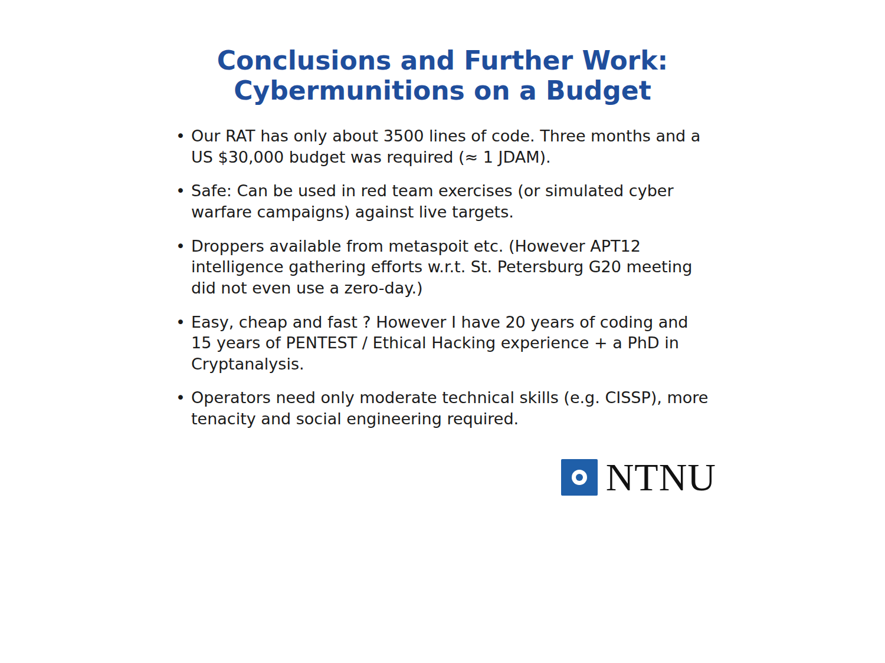Conclusions and Further Work:
Cybermunitions on a Budget
Our RAT has only about 3500 lines of code. Three months and a US $30,000 budget was required (≈ 1 JDAM).
Safe: Can be used in red team exercises (or simulated cyber warfare campaigns) against live targets.
Droppers available from metaspoit etc. (However APT12 intelligence gathering efforts w.r.t. St. Petersburg G20 meeting did not even use a zero-day.)
Easy, cheap and fast ? However I have 20 years of coding and 15 years of PENTEST / Ethical Hacking experience + a PhD in Cryptanalysis.
Operators need only moderate technical skills (e.g. CISSP), more tenacity and social engineering required.
NTNU